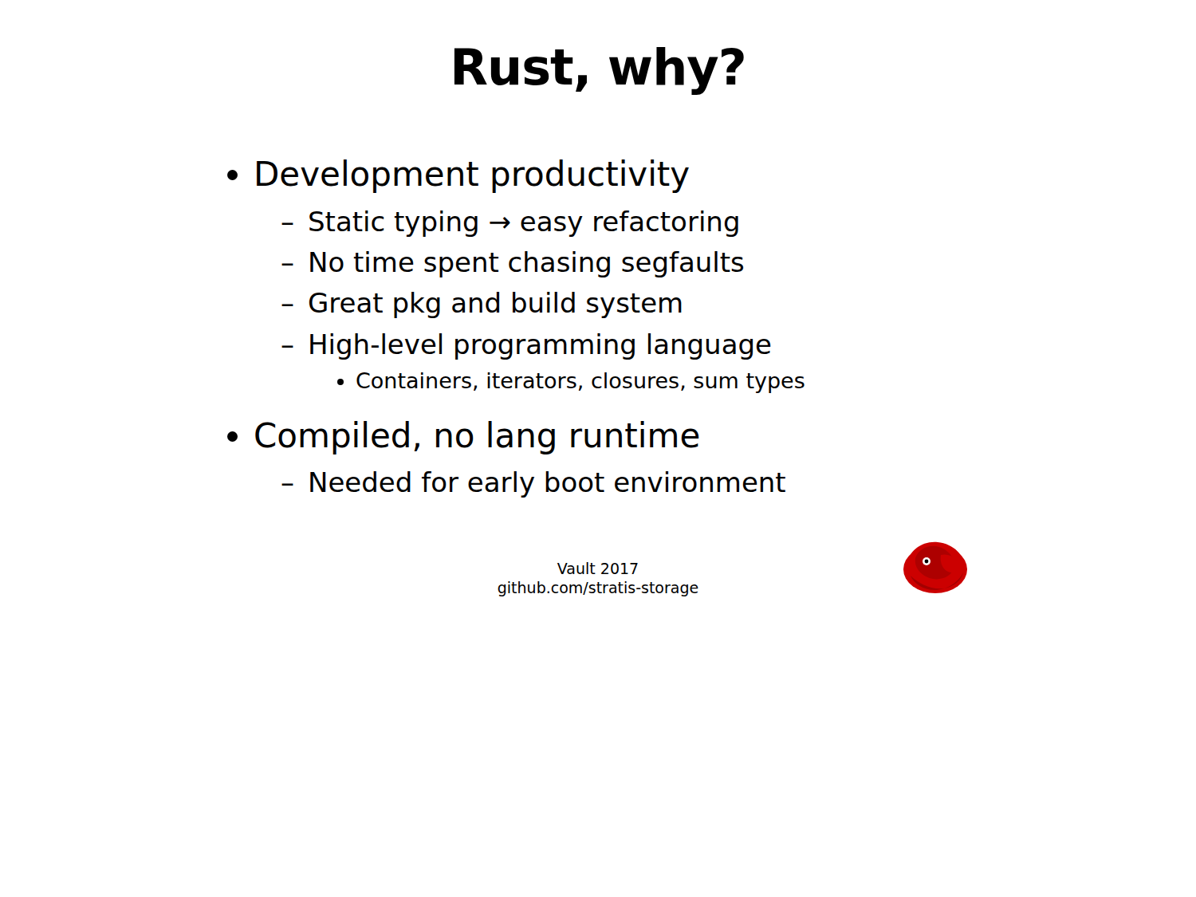Rust, why?
Development productivity
Static typing → easy refactoring
No time spent chasing segfaults
Great pkg and build system
High-level programming language
Containers, iterators, closures, sum types
Compiled, no lang runtime
Needed for early boot environment
Vault 2017
github.com/stratis-storage